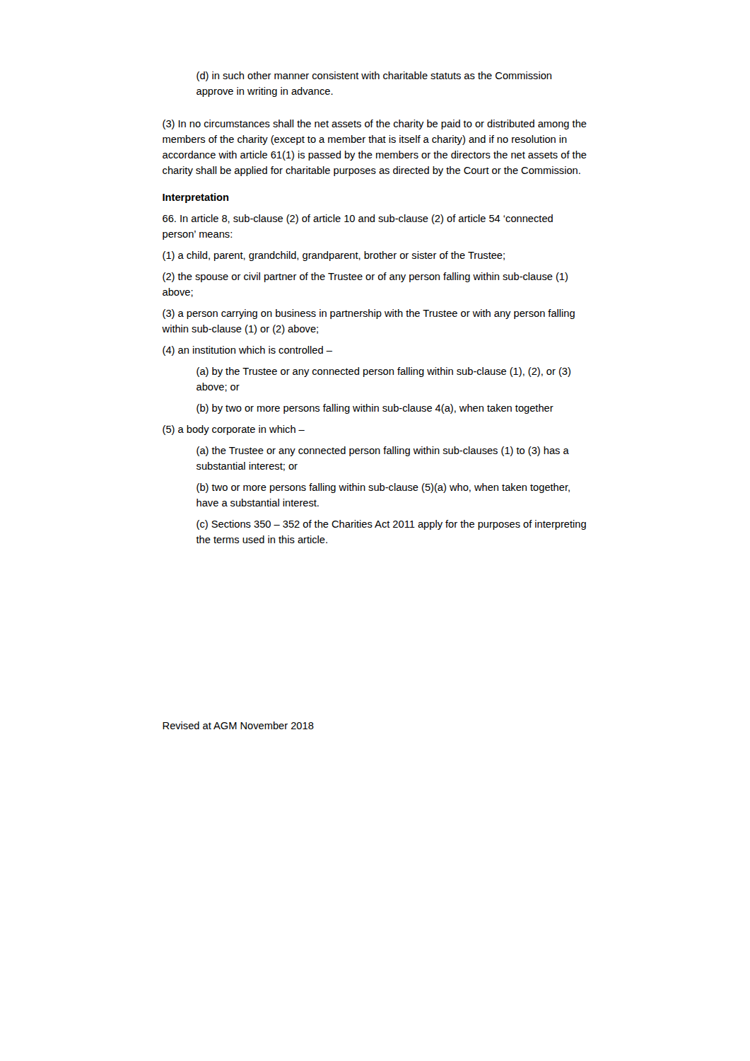(d) in such other manner consistent with charitable statuts as the Commission approve in writing in advance.
(3) In no circumstances shall the net assets of the charity be paid to or distributed among the members of the charity (except to a member that is itself a charity) and if no resolution in accordance with article 61(1) is passed by the members or the directors the net assets of the charity shall be applied for charitable purposes as directed by the Court or the Commission.
Interpretation
66. In article 8, sub-clause (2) of article 10 and sub-clause (2) of article 54 ‘connected person’ means:
(1) a child, parent, grandchild, grandparent, brother or sister of the Trustee;
(2) the spouse or civil partner of the Trustee or of any person falling within sub-clause (1) above;
(3) a person carrying on business in partnership with the Trustee or with any person falling within sub-clause (1) or (2) above;
(4) an institution which is controlled –
(a) by the Trustee or any connected person falling within sub-clause (1), (2), or (3) above; or
(b) by two or more persons falling within sub-clause 4(a), when taken together
(5) a body corporate in which –
(a) the Trustee or any connected person falling within sub-clauses (1) to (3) has a substantial interest; or
(b) two or more persons falling within sub-clause (5)(a) who, when taken together, have a substantial interest.
(c) Sections 350 – 352 of the Charities Act 2011 apply for the purposes of interpreting the terms used in this article.
Revised at AGM November 2018